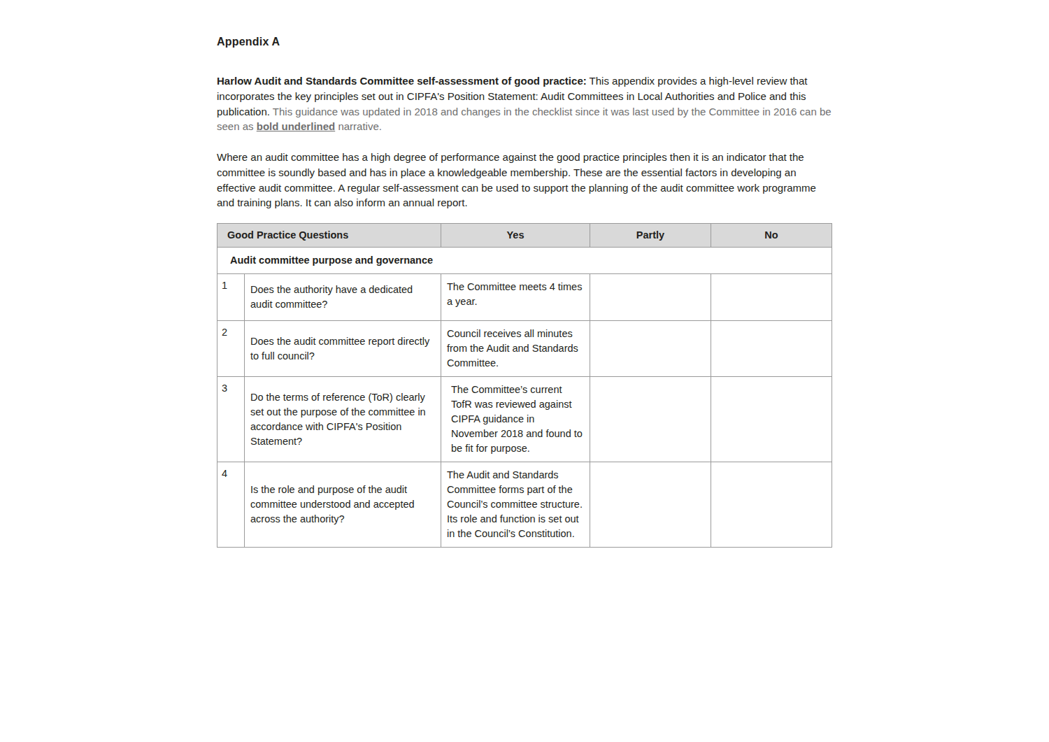Appendix A
Harlow Audit and Standards Committee self-assessment of good practice: This appendix provides a high-level review that incorporates the key principles set out in CIPFA's Position Statement: Audit Committees in Local Authorities and Police and this publication. This guidance was updated in 2018 and changes in the checklist since it was last used by the Committee in 2016 can be seen as bold underlined narrative.
Where an audit committee has a high degree of performance against the good practice principles then it is an indicator that the committee is soundly based and has in place a knowledgeable membership. These are the essential factors in developing an effective audit committee. A regular self-assessment can be used to support the planning of the audit committee work programme and training plans. It can also inform an annual report.
| Good Practice Questions | Yes | Partly | No |
| --- | --- | --- | --- |
| Audit committee purpose and governance |
| 1 | Does the authority have a dedicated audit committee? | The Committee meets 4 times a year. | | |
| 2 | Does the audit committee report directly to full council? | Council receives all minutes from the Audit and Standards Committee. | | |
| 3 | Do the terms of reference (ToR) clearly set out the purpose of the committee in accordance with CIPFA's Position Statement? | The Committee’s current TofR was reviewed against CIPFA guidance in November 2018 and found to be fit for purpose. | | |
| 4 | Is the role and purpose of the audit committee understood and accepted across the authority? | The Audit and Standards Committee forms part of the Council’s committee structure. Its role and function is set out in the Council’s Constitution. | | |